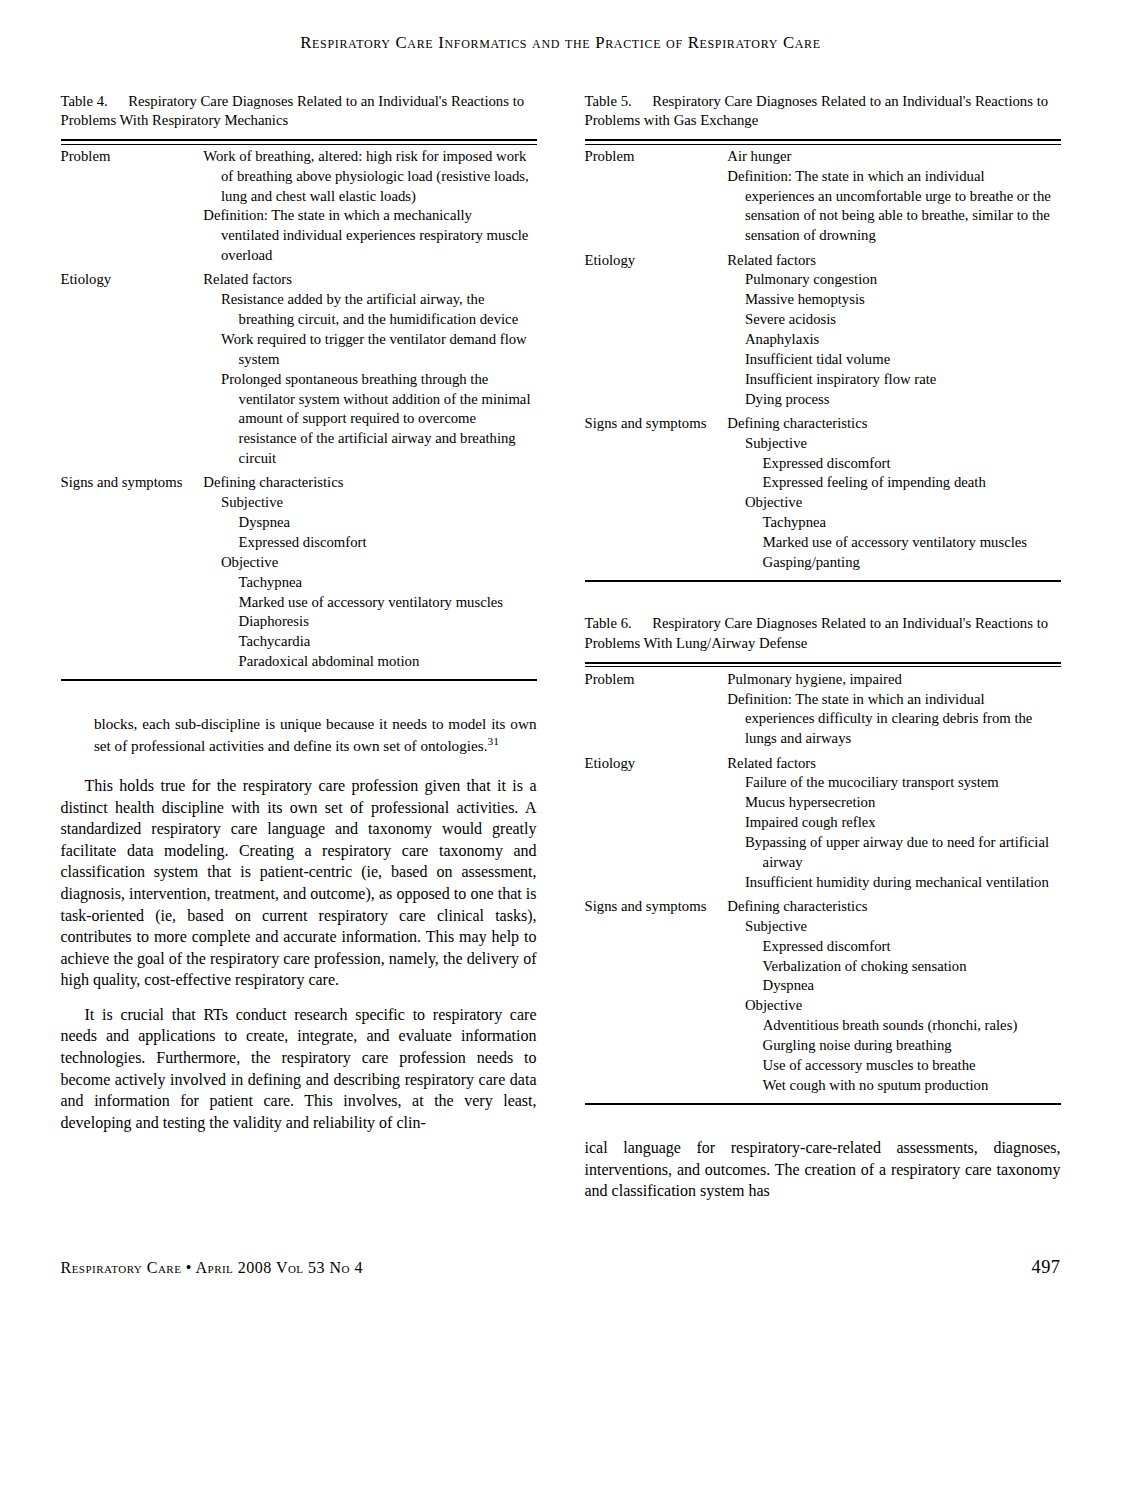Respiratory Care Informatics and the Practice of Respiratory Care
Table 4. Respiratory Care Diagnoses Related to an Individual's Reactions to Problems With Respiratory Mechanics
| Problem | Work of breathing, altered: high risk for imposed work of breathing above physiologic load (resistive loads, lung and chest wall elastic loads) Definition: The state in which a mechanically ventilated individual experiences respiratory muscle overload |
| Etiology | Related factors Resistance added by the artificial airway, the breathing circuit, and the humidification device Work required to trigger the ventilator demand flow system Prolonged spontaneous breathing through the ventilator system without addition of the minimal amount of support required to overcome resistance of the artificial airway and breathing circuit |
| Signs and symptoms | Defining characteristics Subjective Dyspnea Expressed discomfort Objective Tachypnea Marked use of accessory ventilatory muscles Diaphoresis Tachycardia Paradoxical abdominal motion |
blocks, each sub-discipline is unique because it needs to model its own set of professional activities and define its own set of ontologies.31
This holds true for the respiratory care profession given that it is a distinct health discipline with its own set of professional activities. A standardized respiratory care language and taxonomy would greatly facilitate data modeling. Creating a respiratory care taxonomy and classification system that is patient-centric (ie, based on assessment, diagnosis, intervention, treatment, and outcome), as opposed to one that is task-oriented (ie, based on current respiratory care clinical tasks), contributes to more complete and accurate information. This may help to achieve the goal of the respiratory care profession, namely, the delivery of high quality, cost-effective respiratory care.
It is crucial that RTs conduct research specific to respiratory care needs and applications to create, integrate, and evaluate information technologies. Furthermore, the respiratory care profession needs to become actively involved in defining and describing respiratory care data and information for patient care. This involves, at the very least, developing and testing the validity and reliability of clin-
Table 5. Respiratory Care Diagnoses Related to an Individual's Reactions to Problems with Gas Exchange
| Problem | Air hunger Definition: The state in which an individual experiences an uncomfortable urge to breathe or the sensation of not being able to breathe, similar to the sensation of drowning |
| Etiology | Related factors Pulmonary congestion Massive hemoptysis Severe acidosis Anaphylaxis Insufficient tidal volume Insufficient inspiratory flow rate Dying process |
| Signs and symptoms | Defining characteristics Subjective Expressed discomfort Expressed feeling of impending death Objective Tachypnea Marked use of accessory ventilatory muscles Gasping/panting |
Table 6. Respiratory Care Diagnoses Related to an Individual's Reactions to Problems With Lung/Airway Defense
| Problem | Pulmonary hygiene, impaired Definition: The state in which an individual experiences difficulty in clearing debris from the lungs and airways |
| Etiology | Related factors Failure of the mucociliary transport system Mucus hypersecretion Impaired cough reflex Bypassing of upper airway due to need for artificial airway Insufficient humidity during mechanical ventilation |
| Signs and symptoms | Defining characteristics Subjective Expressed discomfort Verbalization of choking sensation Dyspnea Objective Adventitious breath sounds (rhonchi, rales) Gurgling noise during breathing Use of accessory muscles to breathe Wet cough with no sputum production |
ical language for respiratory-care-related assessments, diagnoses, interventions, and outcomes. The creation of a respiratory care taxonomy and classification system has
Respiratory Care • April 2008 Vol 53 No 4 497